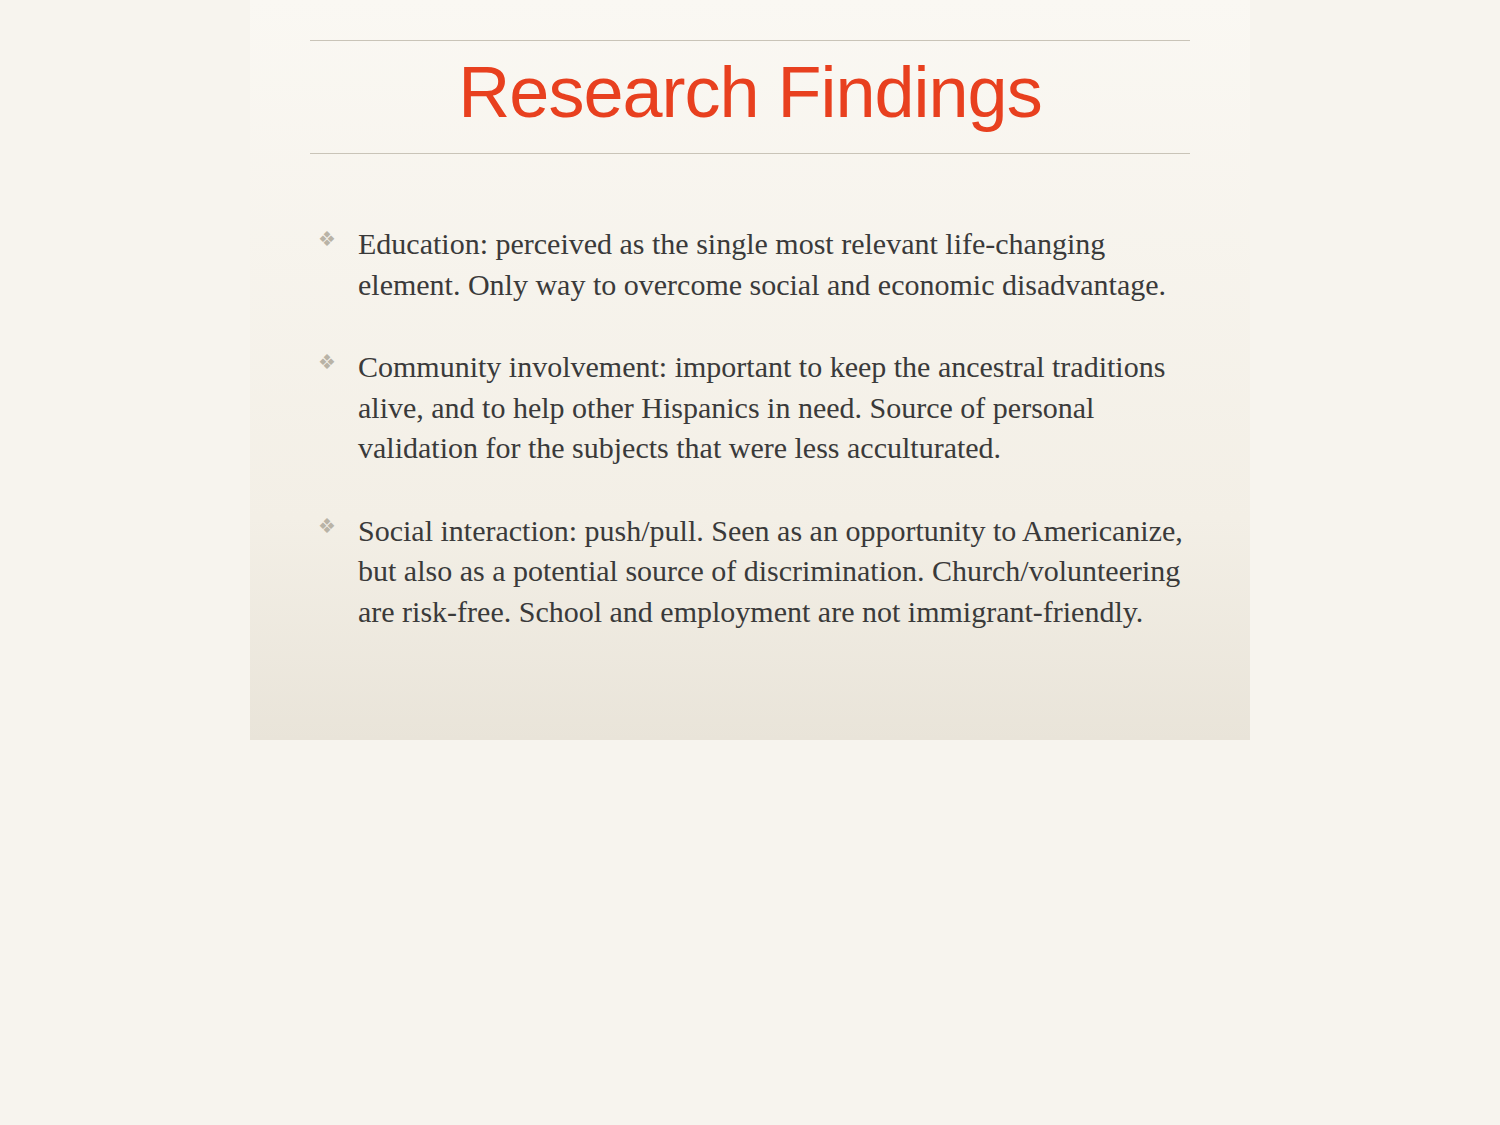Research Findings
Education: perceived as the single most relevant life-changing element. Only way to overcome social and economic disadvantage.
Community involvement: important to keep the ancestral traditions alive, and to help other Hispanics in need. Source of personal validation for the subjects that were less acculturated.
Social interaction: push/pull. Seen as an opportunity to Americanize, but also as a potential source of discrimination. Church/volunteering are risk-free. School and employment are not immigrant-friendly.